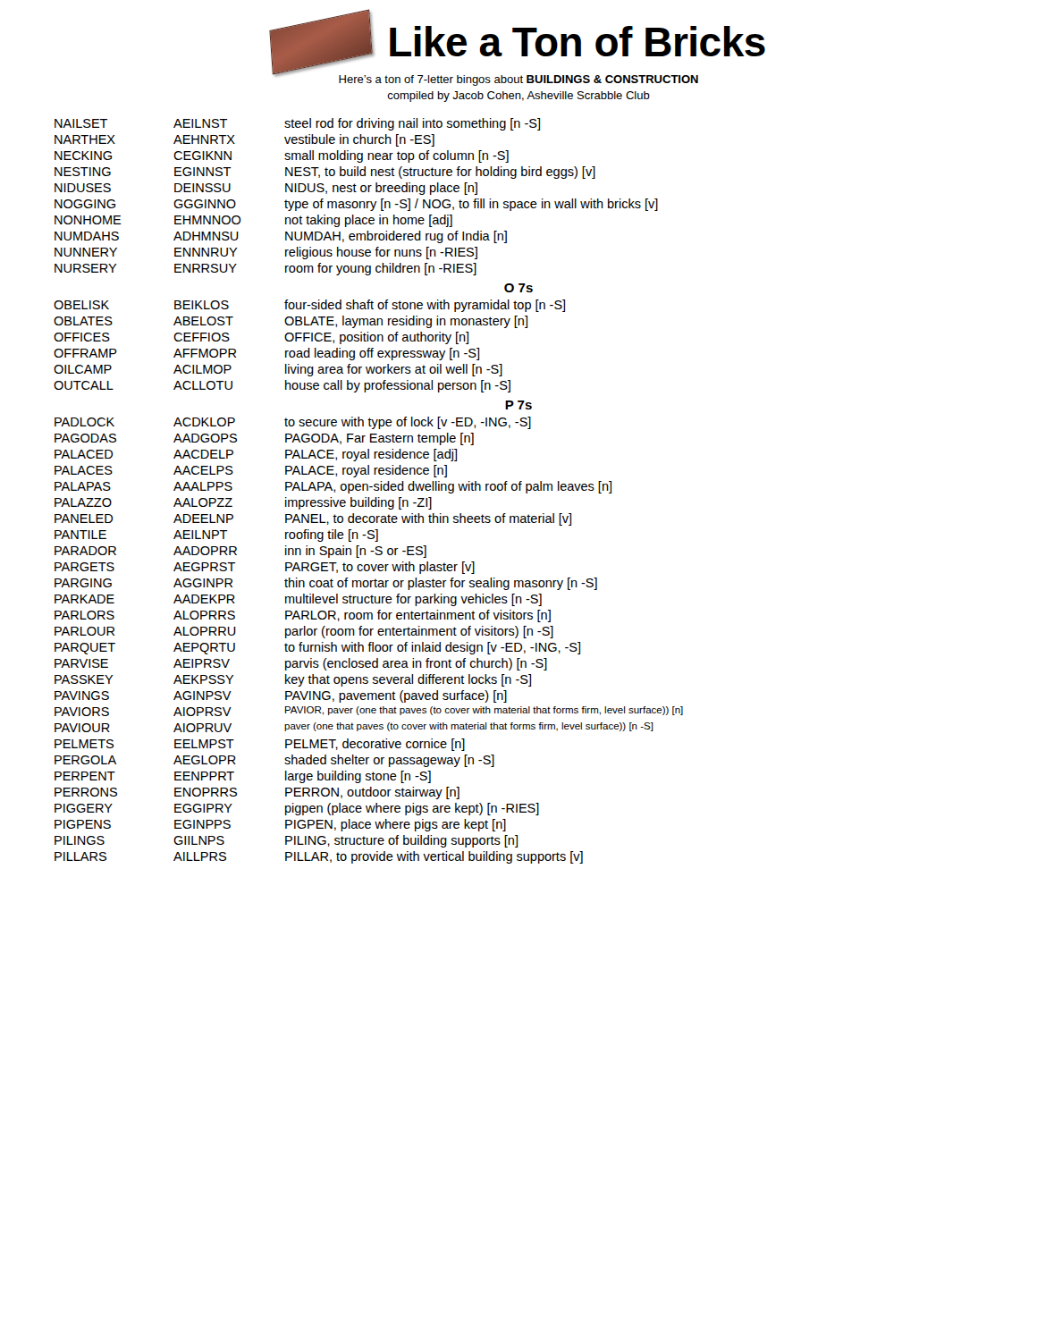Like a Ton of Bricks
Here’s a ton of 7-letter bingos about BUILDINGS & CONSTRUCTION
compiled by Jacob Cohen, Asheville Scrabble Club
| NAILSET | AEILNST | steel rod for driving nail into something [n -S] |
| NARTHEX | AEHNRTX | vestibule in church [n -ES] |
| NECKING | CEGIKNN | small molding near top of column [n -S] |
| NESTING | EGINNST | NEST, to build nest (structure for holding bird eggs) [v] |
| NIDUSES | DEINSSU | NIDUS, nest or breeding place [n] |
| NOGGING | GGGINNO | type of masonry [n -S] / NOG, to fill in space in wall with bricks [v] |
| NONHOME | EHMNNOO | not taking place in home [adj] |
| NUMDAHS | ADHMNSU | NUMDAH, embroidered rug of India [n] |
| NUNNERY | ENNNRUY | religious house for nuns [n -RIES] |
| NURSERY | ENRRSUY | room for young children [n -RIES] |
| O 7s |
| OBELISK | BEIKLOS | four-sided shaft of stone with pyramidal top [n -S] |
| OBLATES | ABELOST | OBLATE, layman residing in monastery [n] |
| OFFICES | CEFFIOS | OFFICE, position of authority [n] |
| OFFRAMP | AFFMOPR | road leading off expressway [n -S] |
| OILCAMP | ACILMOP | living area for workers at oil well [n -S] |
| OUTCALL | ACLLOTU | house call by professional person [n -S] |
| P 7s |
| PADLOCK | ACDKLOP | to secure with type of lock [v -ED, -ING, -S] |
| PAGODAS | AADGOPS | PAGODA, Far Eastern temple [n] |
| PALACED | AACDELP | PALACE, royal residence [adj] |
| PALACES | AACELPS | PALACE, royal residence [n] |
| PALAPAS | AAALPPS | PALAPA, open-sided dwelling with roof of palm leaves [n] |
| PALAZZO | AALOPZZ | impressive building [n -ZI] |
| PANELED | ADEELNP | PANEL, to decorate with thin sheets of material [v] |
| PANTILE | AEILNPT | roofing tile [n -S] |
| PARADOR | AADOPRR | inn in Spain [n -S or -ES] |
| PARGETS | AEGPRST | PARGET, to cover with plaster [v] |
| PARGING | AGGINPR | thin coat of mortar or plaster for sealing masonry [n -S] |
| PARKADE | AADEKPR | multilevel structure for parking vehicles [n -S] |
| PARLORS | ALOPRRS | PARLOR, room for entertainment of visitors [n] |
| PARLOUR | ALOPRRU | parlor (room for entertainment of visitors) [n -S] |
| PARQUET | AEPQRTU | to furnish with floor of inlaid design [v -ED, -ING, -S] |
| PARVISE | AEIPRSV | parvis (enclosed area in front of church) [n -S] |
| PASSKEY | AEKPSSY | key that opens several different locks [n -S] |
| PAVINGS | AGINPSV | PAVING, pavement (paved surface) [n] |
| PAVIORS | AIOPRSV | PAVIOR, paver (one that paves (to cover with material that forms firm, level surface)) [n] |
| PAVIOUR | AIOPRUV | paver (one that paves (to cover with material that forms firm, level surface)) [n -S] |
| PELMETS | EELMPST | PELMET, decorative cornice [n] |
| PERGOLA | AEGLOPR | shaded shelter or passageway [n -S] |
| PERPENT | EENPPRT | large building stone [n -S] |
| PERRONS | ENOPRRS | PERRON, outdoor stairway [n] |
| PIGGERY | EGGIPRY | pigpen (place where pigs are kept) [n -RIES] |
| PIGPENS | EGINPPS | PIGPEN, place where pigs are kept [n] |
| PILINGS | GIILNPS | PILING, structure of building supports [n] |
| PILLARS | AILLPRS | PILLAR, to provide with vertical building supports [v] |